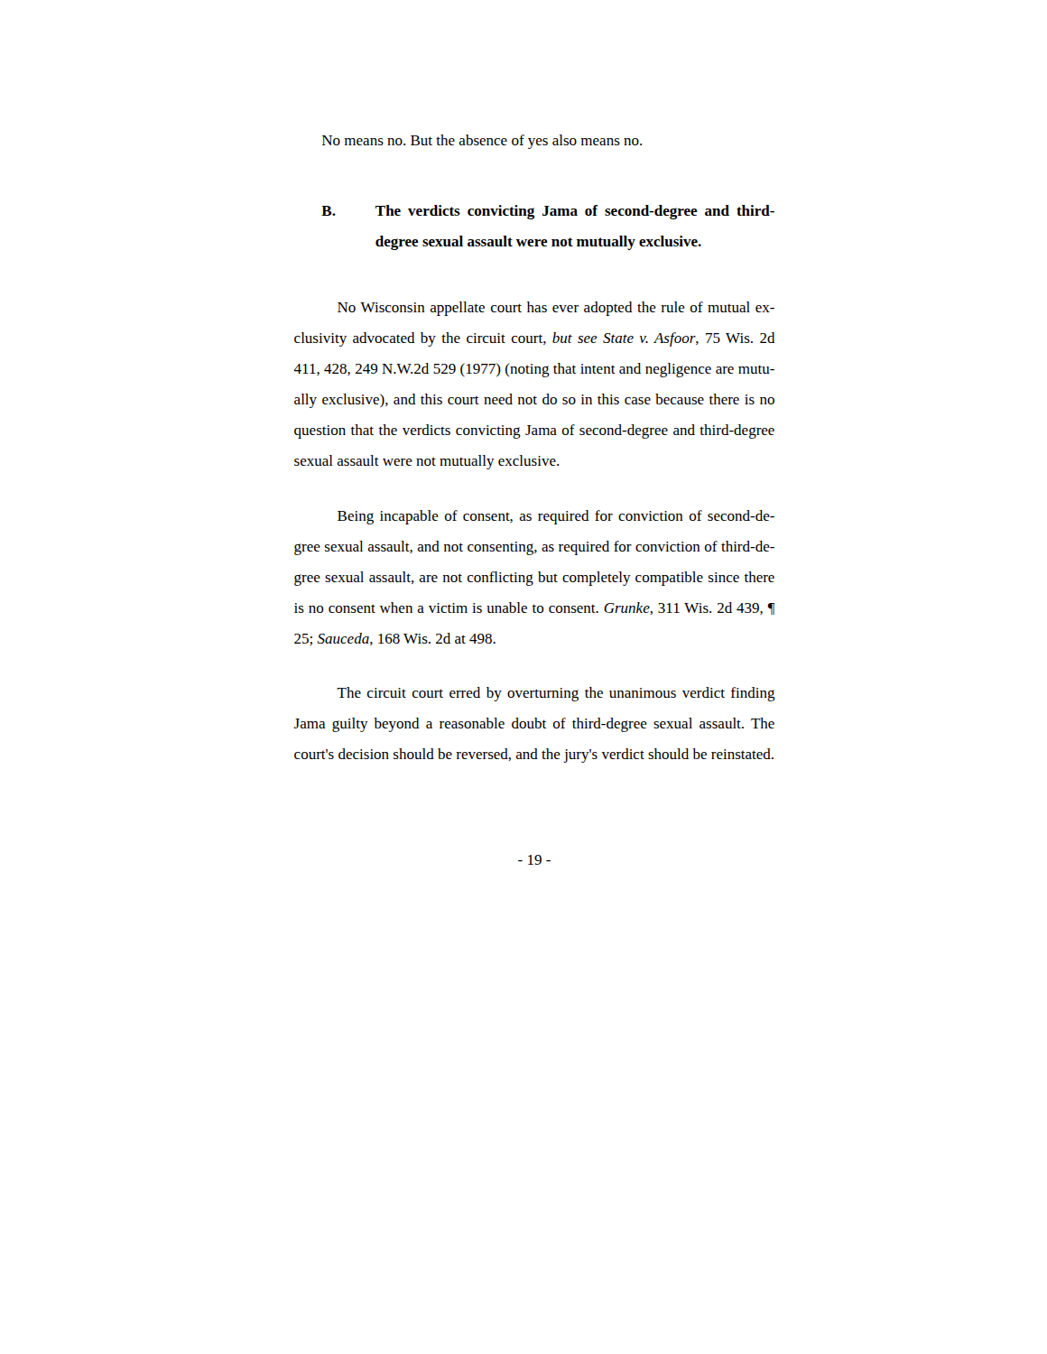No means no. But the absence of yes also means no.
B.
The verdicts convicting Jama of second-degree and third-degree sexual assault were not mutually exclusive.
No Wisconsin appellate court has ever adopted the rule of mutual exclusivity advocated by the circuit court, but see State v. Asfoor, 75 Wis. 2d 411, 428, 249 N.W.2d 529 (1977) (noting that intent and negligence are mutually exclusive), and this court need not do so in this case because there is no question that the verdicts convicting Jama of second-degree and third-degree sexual assault were not mutually exclusive.
Being incapable of consent, as required for conviction of second-degree sexual assault, and not consenting, as required for conviction of third-degree sexual assault, are not conflicting but completely compatible since there is no consent when a victim is unable to consent. Grunke, 311 Wis. 2d 439, ¶ 25; Sauceda, 168 Wis. 2d at 498.
The circuit court erred by overturning the unanimous verdict finding Jama guilty beyond a reasonable doubt of third-degree sexual assault. The court's decision should be reversed, and the jury's verdict should be reinstated.
- 19 -